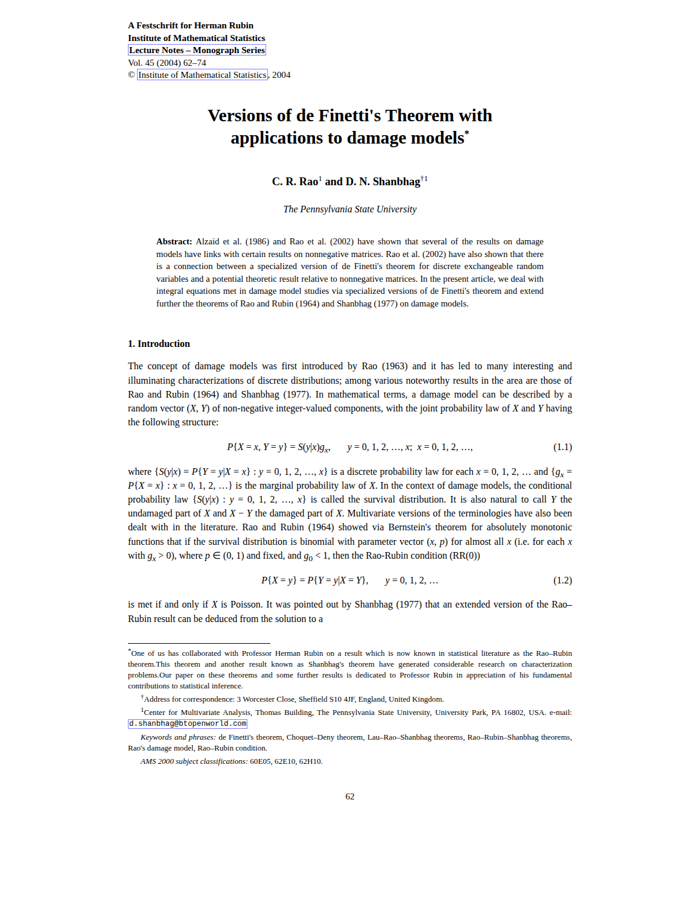A Festschrift for Herman Rubin Institute of Mathematical Statistics Lecture Notes – Monograph Series Vol. 45 (2004) 62–74 © Institute of Mathematical Statistics, 2004
Versions of de Finetti's Theorem with
applications to damage models*
C. R. Rao1 and D. N. Shanbhag†1
The Pennsylvania State University
Abstract: Alzaid et al. (1986) and Rao et al. (2002) have shown that several of the results on damage models have links with certain results on nonnegative matrices. Rao et al. (2002) have also shown that there is a connection between a specialized version of de Finetti's theorem for discrete exchangeable random variables and a potential theoretic result relative to nonnegative matrices. In the present article, we deal with integral equations met in damage model studies via specialized versions of de Finetti's theorem and extend further the theorems of Rao and Rubin (1964) and Shanbhag (1977) on damage models.
1. Introduction
The concept of damage models was first introduced by Rao (1963) and it has led to many interesting and illuminating characterizations of discrete distributions; among various noteworthy results in the area are those of Rao and Rubin (1964) and Shanbhag (1977). In mathematical terms, a damage model can be described by a random vector (X, Y) of non-negative integer-valued components, with the joint probability law of X and Y having the following structure:
P{X = x, Y = y} = S(y|x)gx, y = 0, 1, 2, …, x; x = 0, 1, 2, …, (1.1)
where {S(y|x) = P{Y = y|X = x} : y = 0, 1, 2, …, x} is a discrete probability law for each x = 0, 1, 2, … and {gx = P{X = x} : x = 0, 1, 2, …} is the marginal probability law of X. In the context of damage models, the conditional probability law {S(y|x) : y = 0, 1, 2, …, x} is called the survival distribution. It is also natural to call Y the undamaged part of X and X − Y the damaged part of X. Multivariate versions of the terminologies have also been dealt with in the literature. Rao and Rubin (1964) showed via Bernstein's theorem for absolutely monotonic functions that if the survival distribution is binomial with parameter vector (x, p) for almost all x (i.e. for each x with gx > 0), where p ∈ (0, 1) and fixed, and g0 < 1, then the Rao-Rubin condition (RR(0))
P{X = y} = P{Y = y|X = Y}, y = 0, 1, 2, … (1.2)
is met if and only if X is Poisson. It was pointed out by Shanbhag (1977) that an extended version of the Rao–Rubin result can be deduced from the solution to a
*One of us has collaborated with Professor Herman Rubin on a result which is now known in statistical literature as the Rao–Rubin theorem.This theorem and another result known as Shanbhag's theorem have generated considerable research on characterization problems.Our paper on these theorems and some further results is dedicated to Professor Rubin in appreciation of his fundamental contributions to statistical inference.
†Address for correspondence: 3 Worcester Close, Sheffield S10 4JF, England, United Kingdom.
1Center for Multivariate Analysis, Thomas Building, The Pennsylvania State University, University Park, PA 16802, USA. e-mail: d.shanbhag@btopenworld.com
Keywords and phrases: de Finetti's theorem, Choquet–Deny theorem, Lau–Rao–Shanbhag theorems, Rao–Rubin–Shanbhag theorems, Rao's damage model, Rao–Rubin condition.
AMS 2000 subject classifications: 60E05, 62E10, 62H10.
62